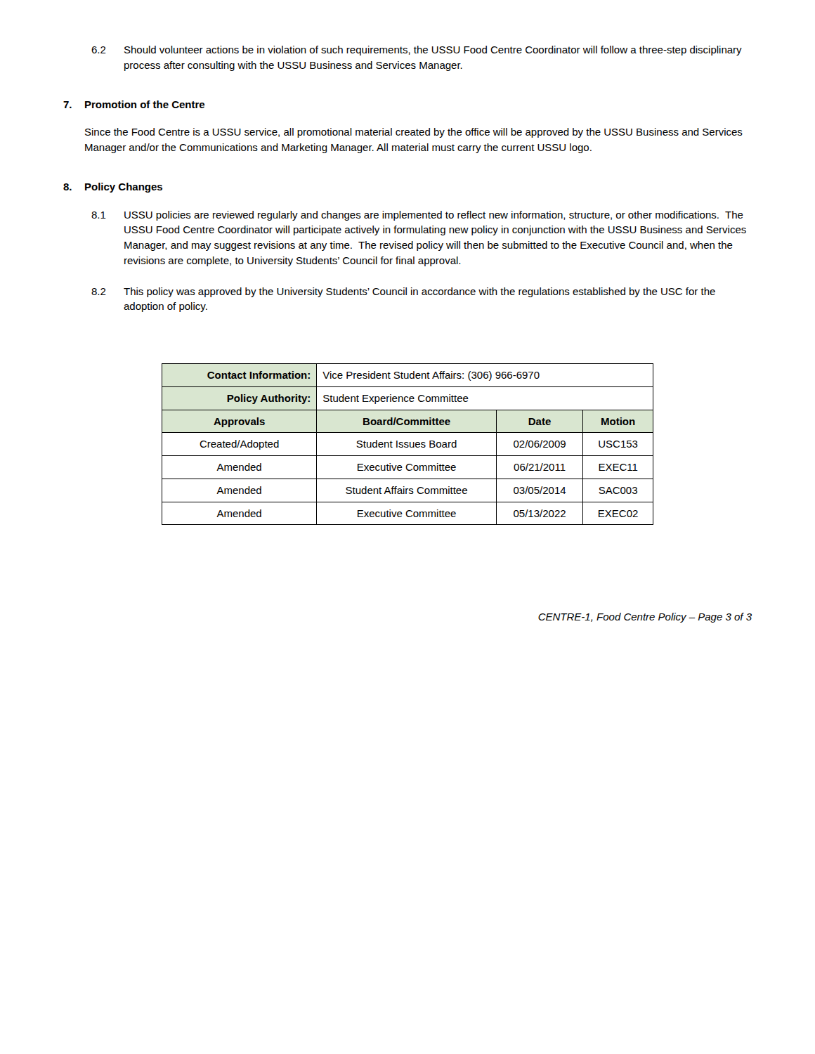6.2 Should volunteer actions be in violation of such requirements, the USSU Food Centre Coordinator will follow a three-step disciplinary process after consulting with the USSU Business and Services Manager.
7. Promotion of the Centre
Since the Food Centre is a USSU service, all promotional material created by the office will be approved by the USSU Business and Services Manager and/or the Communications and Marketing Manager. All material must carry the current USSU logo.
8. Policy Changes
8.1 USSU policies are reviewed regularly and changes are implemented to reflect new information, structure, or other modifications. The USSU Food Centre Coordinator will participate actively in formulating new policy in conjunction with the USSU Business and Services Manager, and may suggest revisions at any time. The revised policy will then be submitted to the Executive Council and, when the revisions are complete, to University Students’ Council for final approval.
8.2 This policy was approved by the University Students’ Council in accordance with the regulations established by the USC for the adoption of policy.
| Contact Information: | Vice President Student Affairs: (306) 966-6970 |
| Policy Authority: | Student Experience Committee |
| Approvals | Board/Committee | Date | Motion |
| Created/Adopted | Student Issues Board | 02/06/2009 | USC153 |
| Amended | Executive Committee | 06/21/2011 | EXEC11 |
| Amended | Student Affairs Committee | 03/05/2014 | SAC003 |
| Amended | Executive Committee | 05/13/2022 | EXEC02 |
CENTRE-1, Food Centre Policy – Page 3 of 3